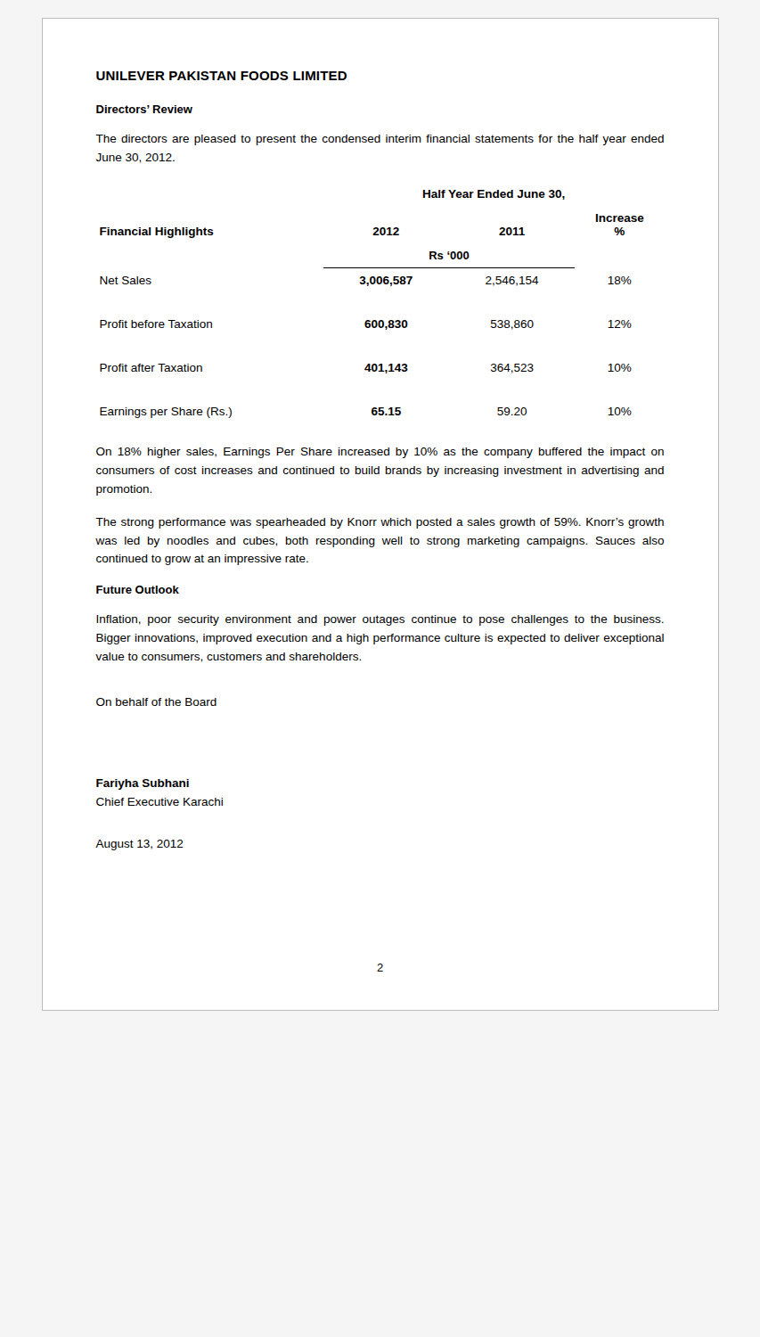UNILEVER PAKISTAN FOODS LIMITED
Directors’ Review
The directors are pleased to present the condensed interim financial statements for the half year ended June 30, 2012.
| Financial Highlights | Half Year Ended June 30, |
| 2012 | 2011 | Increase % |
| | Rs ‘000 | |
| Net Sales | 3,006,587 | 2,546,154 | 18% |
| Profit before Taxation | 600,830 | 538,860 | 12% |
| Profit after Taxation | 401,143 | 364,523 | 10% |
| Earnings per Share (Rs.) | 65.15 | 59.20 | 10% |
On 18% higher sales, Earnings Per Share increased by 10% as the company buffered the impact on consumers of cost increases and continued to build brands by increasing investment in advertising and promotion.
The strong performance was spearheaded by Knorr which posted a sales growth of 59%. Knorr’s growth was led by noodles and cubes, both responding well to strong marketing campaigns. Sauces also continued to grow at an impressive rate.
Future Outlook
Inflation, poor security environment and power outages continue to pose challenges to the business. Bigger innovations, improved execution and a high performance culture is expected to deliver exceptional value to consumers, customers and shareholders.
On behalf of the Board
Fariyha Subhani
Chief Executive Karachi
August 13, 2012
2